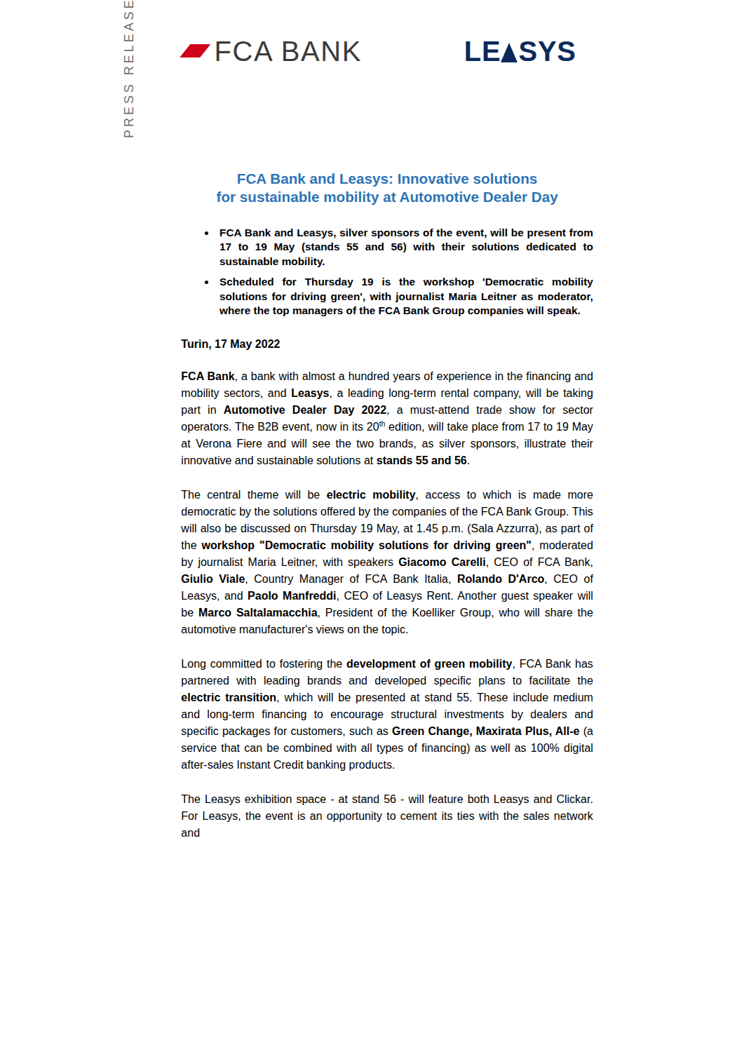FCA BANK
LE SYS
PRESS RELEASE
FCA Bank and Leasys: Innovative solutions
for sustainable mobility at Automotive Dealer Day
FCA Bank and Leasys, silver sponsors of the event, will be present from 17 to 19 May (stands 55 and 56) with their solutions dedicated to sustainable mobility.
Scheduled for Thursday 19 is the workshop 'Democratic mobility solutions for driving green', with journalist Maria Leitner as moderator, where the top managers of the FCA Bank Group companies will speak.
Turin, 17 May 2022
FCA Bank, a bank with almost a hundred years of experience in the financing and mobility sectors, and Leasys, a leading long-term rental company, will be taking part in Automotive Dealer Day 2022, a must-attend trade show for sector operators. The B2B event, now in its 20th edition, will take place from 17 to 19 May at Verona Fiere and will see the two brands, as silver sponsors, illustrate their innovative and sustainable solutions at stands 55 and 56.
The central theme will be electric mobility, access to which is made more democratic by the solutions offered by the companies of the FCA Bank Group. This will also be discussed on Thursday 19 May, at 1.45 p.m. (Sala Azzurra), as part of the workshop "Democratic mobility solutions for driving green", moderated by journalist Maria Leitner, with speakers Giacomo Carelli, CEO of FCA Bank, Giulio Viale, Country Manager of FCA Bank Italia, Rolando D'Arco, CEO of Leasys, and Paolo Manfreddi, CEO of Leasys Rent. Another guest speaker will be Marco Saltalamacchia, President of the Koelliker Group, who will share the automotive manufacturer's views on the topic.
Long committed to fostering the development of green mobility, FCA Bank has partnered with leading brands and developed specific plans to facilitate the electric transition, which will be presented at stand 55. These include medium and long-term financing to encourage structural investments by dealers and specific packages for customers, such as Green Change, Maxirata Plus, All-e (a service that can be combined with all types of financing) as well as 100% digital after-sales Instant Credit banking products.
The Leasys exhibition space - at stand 56 - will feature both Leasys and Clickar. For Leasys, the event is an opportunity to cement its ties with the sales network and